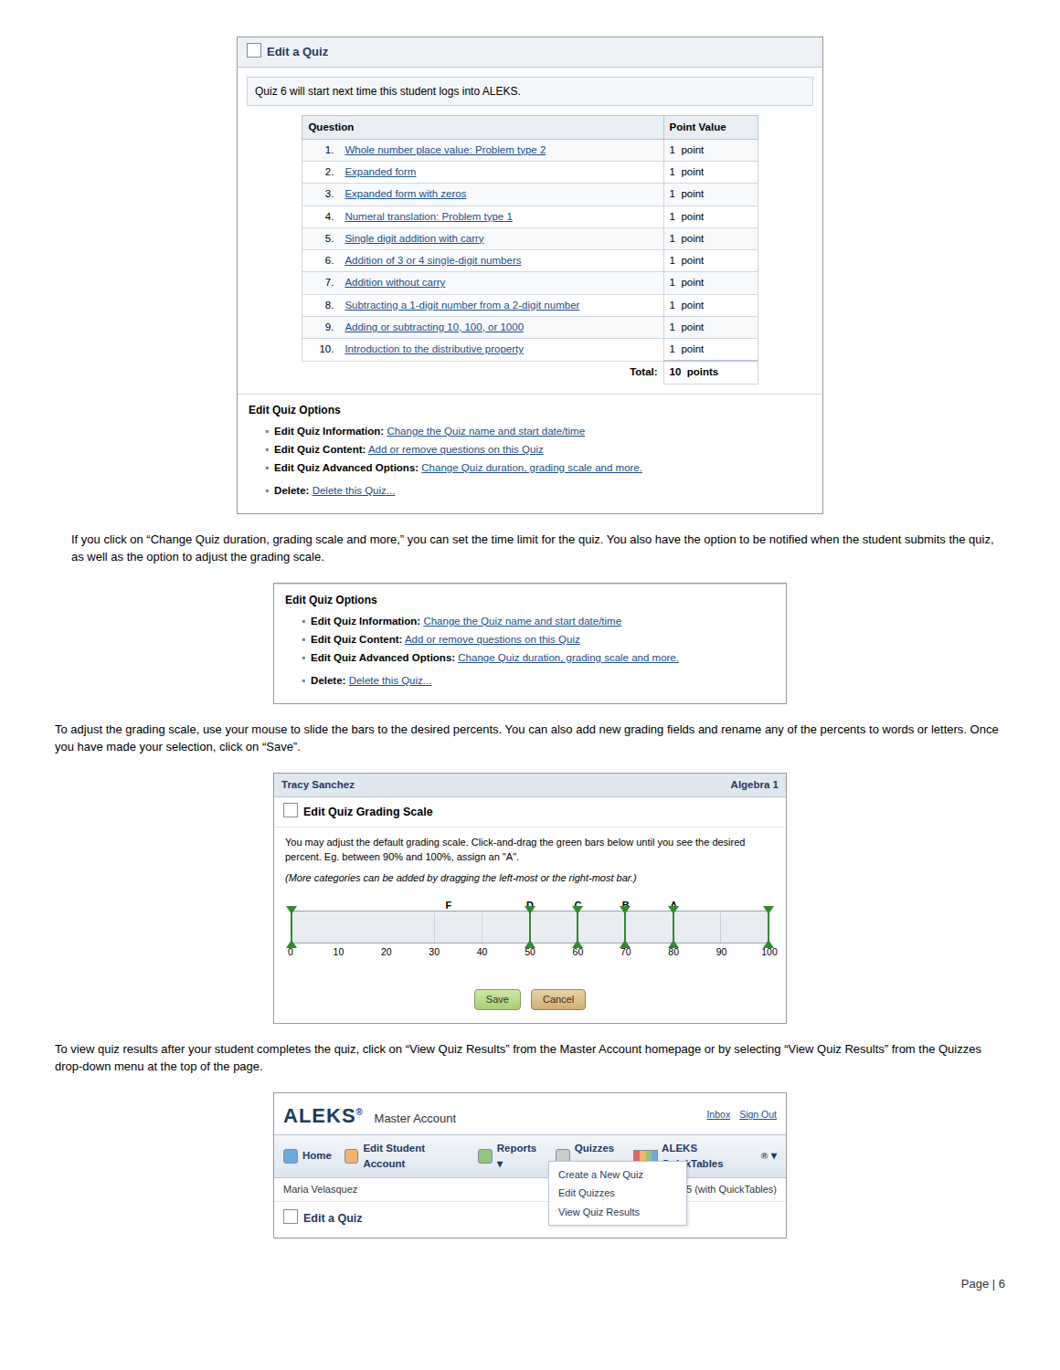Edit a Quiz
Quiz 6 will start next time this student logs into ALEKS.
| Question | Point Value |
| --- | --- |
| 1. | Whole number place value: Problem type 2 | 1 point |
| 2. | Expanded form | 1 point |
| 3. | Expanded form with zeros | 1 point |
| 4. | Numeral translation: Problem type 1 | 1 point |
| 5. | Single digit addition with carry | 1 point |
| 6. | Addition of 3 or 4 single-digit numbers | 1 point |
| 7. | Addition without carry | 1 point |
| 8. | Subtracting a 1-digit number from a 2-digit number | 1 point |
| 9. | Adding or subtracting 10, 100, or 1000 | 1 point |
| 10. | Introduction to the distributive property | 1 point |
| Total: | 10 points |
Edit Quiz Options
Edit Quiz Information: Change the Quiz name and start date/time
Edit Quiz Content: Add or remove questions on this Quiz
Edit Quiz Advanced Options: Change Quiz duration, grading scale and more.
Delete: Delete this Quiz...
If you click on “Change Quiz duration, grading scale and more,” you can set the time limit for the quiz. You also have the option to be notified when the student submits the quiz, as well as the option to adjust the grading scale.
Edit Quiz Options
Edit Quiz Information: Change the Quiz name and start date/time
Edit Quiz Content: Add or remove questions on this Quiz
Edit Quiz Advanced Options: Change Quiz duration, grading scale and more.
Delete: Delete this Quiz...
To adjust the grading scale, use your mouse to slide the bars to the desired percents. You can also add new grading fields and rename any of the percents to words or letters. Once you have made your selection, click on “Save”.
Tracy Sanchez Algebra 1
Edit Quiz Grading Scale
You may adjust the default grading scale. Click-and-drag the green bars below until you see the desired percent. Eg. between 90% and 100%, assign an "A".
(More categories can be added by dragging the left-most or the right-most bar.)
F D C B A
0 10 20 30 40 50 60 70 80 90 100
Save Cancel
To view quiz results after your student completes the quiz, click on “View Quiz Results” from the Master Account homepage or by selecting “View Quiz Results” from the Quizzes drop-down menu at the top of the page.
ALEKS® Master Account
Inbox Sign Out
Home Edit Student Account Reports ▾ Quizzes ▾ ALEKS QuickTables® ▾
Create a New Quiz
Edit Quizzes
View Quiz Results
Maria Velasquez Mathematics - LV 5 (with QuickTables)
Edit a Quiz
Page | 6